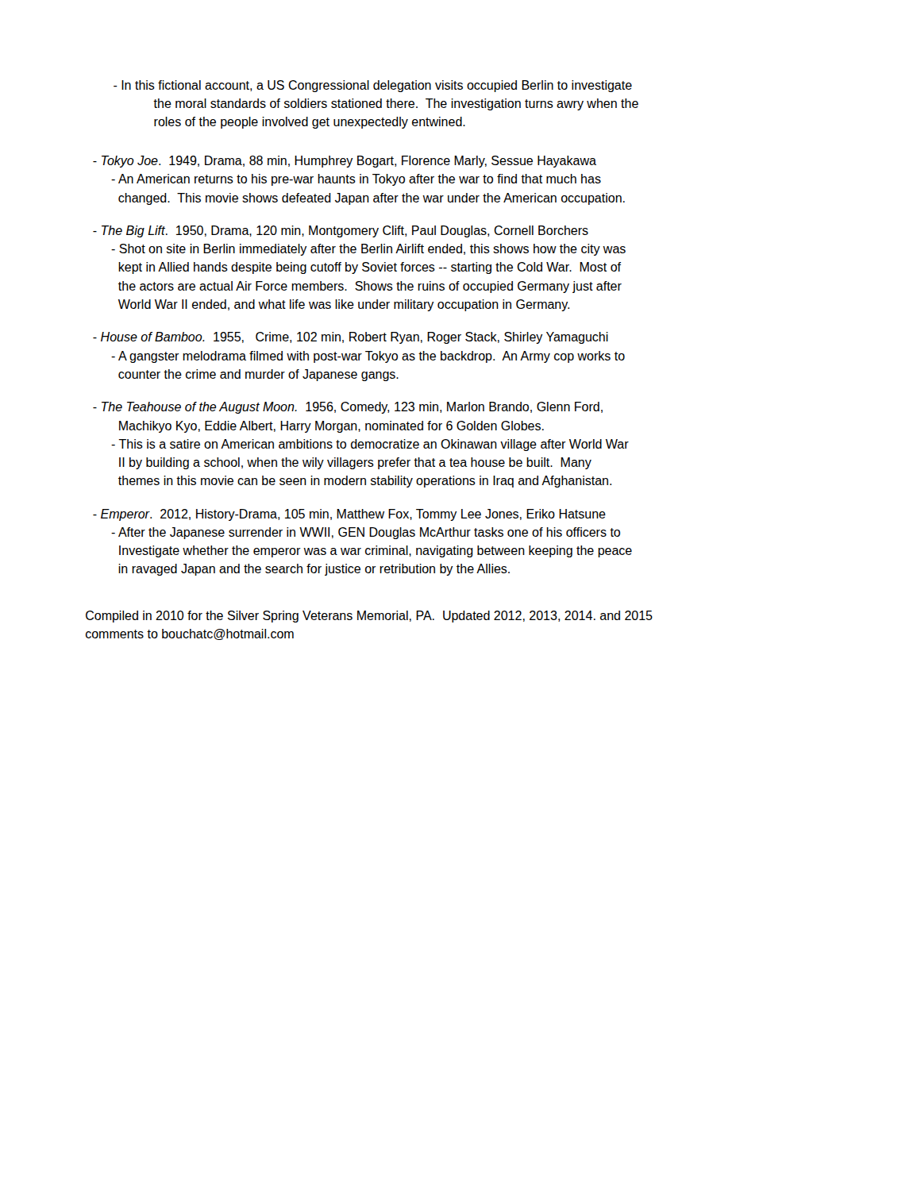- In this fictional account, a US Congressional delegation visits occupied Berlin to investigate
the moral standards of soldiers stationed there. The investigation turns awry when the
roles of the people involved get unexpectedly entwined.
- Tokyo Joe. 1949, Drama, 88 min, Humphrey Bogart, Florence Marly, Sessue Hayakawa
- An American returns to his pre-war haunts in Tokyo after the war to find that much has
changed. This movie shows defeated Japan after the war under the American occupation.
- The Big Lift. 1950, Drama, 120 min, Montgomery Clift, Paul Douglas, Cornell Borchers
- Shot on site in Berlin immediately after the Berlin Airlift ended, this shows how the city was
kept in Allied hands despite being cutoff by Soviet forces -- starting the Cold War. Most of
the actors are actual Air Force members. Shows the ruins of occupied Germany just after
World War II ended, and what life was like under military occupation in Germany.
- House of Bamboo. 1955, Crime, 102 min, Robert Ryan, Roger Stack, Shirley Yamaguchi
- A gangster melodrama filmed with post-war Tokyo as the backdrop. An Army cop works to
counter the crime and murder of Japanese gangs.
- The Teahouse of the August Moon. 1956, Comedy, 123 min, Marlon Brando, Glenn Ford,
Machikyo Kyo, Eddie Albert, Harry Morgan, nominated for 6 Golden Globes.
- This is a satire on American ambitions to democratize an Okinawan village after World War
II by building a school, when the wily villagers prefer that a tea house be built. Many
themes in this movie can be seen in modern stability operations in Iraq and Afghanistan.
- Emperor. 2012, History-Drama, 105 min, Matthew Fox, Tommy Lee Jones, Eriko Hatsune
- After the Japanese surrender in WWII, GEN Douglas McArthur tasks one of his officers to
Investigate whether the emperor was a war criminal, navigating between keeping the peace
in ravaged Japan and the search for justice or retribution by the Allies.
Compiled in 2010 for the Silver Spring Veterans Memorial, PA. Updated 2012, 2013, 2014. and 2015
comments to bouchatc@hotmail.com